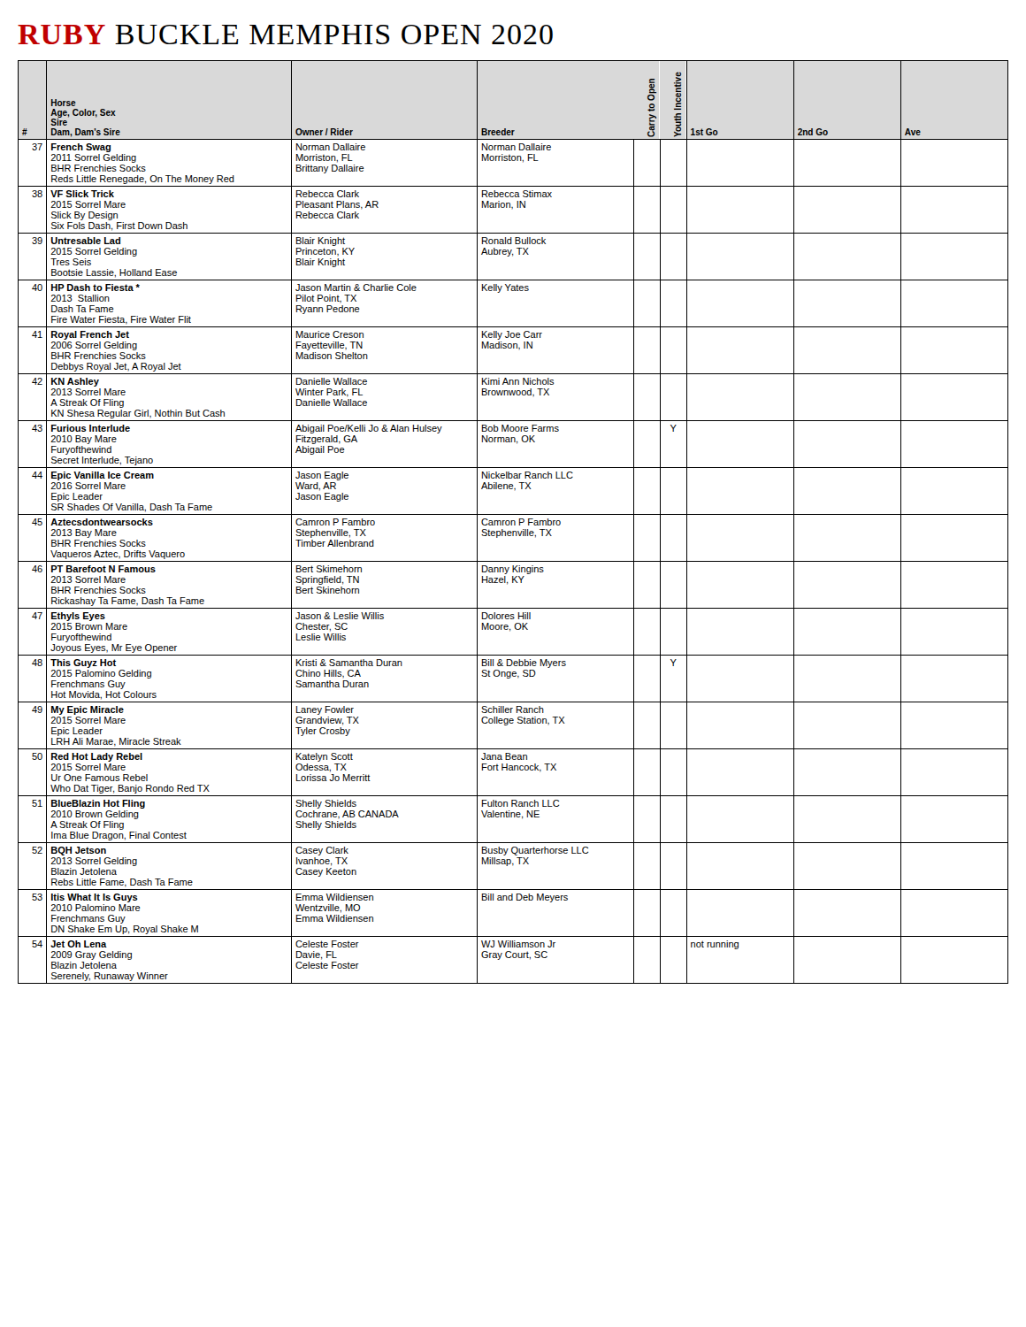RUBY BUCKLE MEMPHIS OPEN 2020
| # | Horse Age, Color, Sex Sire Dam, Dam's Sire | Owner / Rider | Breeder | Carry to Open | Youth Incentive | 1st Go | 2nd Go | Ave |
| --- | --- | --- | --- | --- | --- | --- | --- | --- |
| 37 | French Swag 2011 Sorrel Gelding BHR Frenchies Socks Reds Little Renegade, On The Money Red | Norman Dallaire Morriston, FL Brittany Dallaire | Norman Dallaire Morriston, FL | | | | | |
| 38 | VF Slick Trick 2015 Sorrel Mare Slick By Design Six Fols Dash, First Down Dash | Rebecca Clark Pleasant Plans, AR Rebecca Clark | Rebecca Stimax Marion, IN | | | | | |
| 39 | Untresable Lad 2015 Sorrel Gelding Tres Seis Bootsie Lassie, Holland Ease | Blair Knight Princeton, KY Blair Knight | Ronald Bullock Aubrey, TX | | | | | |
| 40 | HP Dash to Fiesta * 2013 Stallion Dash Ta Fame Fire Water Fiesta, Fire Water Flit | Jason Martin & Charlie Cole Pilot Point, TX Ryann Pedone | Kelly Yates | | | | | |
| 41 | Royal French Jet 2006 Sorrel Gelding BHR Frenchies Socks Debbys Royal Jet, A Royal Jet | Maurice Creson Fayetteville, TN Madison Shelton | Kelly Joe Carr Madison, IN | | | | | |
| 42 | KN Ashley 2013 Sorrel Mare A Streak Of Fling KN Shesa Regular Girl, Nothin But Cash | Danielle Wallace Winter Park, FL Danielle Wallace | Kimi Ann Nichols Brownwood, TX | | | | | |
| 43 | Furious Interlude 2010 Bay Mare Furyofthewind Secret Interlude, Tejano | Abigail Poe/Kelli Jo & Alan Hulsey Fitzgerald, GA Abigail Poe | Bob Moore Farms Norman, OK | | Y | | | |
| 44 | Epic Vanilla Ice Cream 2016 Sorrel Mare Epic Leader SR Shades Of Vanilla, Dash Ta Fame | Jason Eagle Ward, AR Jason Eagle | Nickelbar Ranch LLC Abilene, TX | | | | | |
| 45 | Aztecsdontwearsocks 2013 Bay Mare BHR Frenchies Socks Vaqueros Aztec, Drifts Vaquero | Camron P Fambro Stephenville, TX Timber Allenbrand | Camron P Fambro Stephenville, TX | | | | | |
| 46 | PT Barefoot N Famous 2013 Sorrel Mare BHR Frenchies Socks Rickashay Ta Fame, Dash Ta Fame | Bert Skimehorn Springfield, TN Bert Skinehorn | Danny Kingins Hazel, KY | | | | | |
| 47 | Ethyls Eyes 2015 Brown Mare Furyofthewind Joyous Eyes, Mr Eye Opener | Jason & Leslie Willis Chester, SC Leslie Willis | Dolores Hill Moore, OK | | | | | |
| 48 | This Guyz Hot 2015 Palomino Gelding Frenchmans Guy Hot Movida, Hot Colours | Kristi & Samantha Duran Chino Hills, CA Samantha Duran | Bill & Debbie Myers St Onge, SD | | Y | | | |
| 49 | My Epic Miracle 2015 Sorrel Mare Epic Leader LRH Ali Marae, Miracle Streak | Laney Fowler Grandview, TX Tyler Crosby | Schiller Ranch College Station, TX | | | | | |
| 50 | Red Hot Lady Rebel 2015 Sorrel Mare Ur One Famous Rebel Who Dat Tiger, Banjo Rondo Red TX | Katelyn Scott Odessa, TX Lorissa Jo Merritt | Jana Bean Fort Hancock, TX | | | | | |
| 51 | BlueBlazin Hot Fling 2010 Brown Gelding A Streak Of Fling Ima Blue Dragon, Final Contest | Shelly Shields Cochrane, AB CANADA Shelly Shields | Fulton Ranch LLC Valentine, NE | | | | | |
| 52 | BQH Jetson 2013 Sorrel Gelding Blazin Jetolena Rebs Little Fame, Dash Ta Fame | Casey Clark Ivanhoe, TX Casey Keeton | Busby Quarterhorse LLC Millsap, TX | | | | | |
| 53 | Itis What It Is Guys 2010 Palomino Mare Frenchmans Guy DN Shake Em Up, Royal Shake M | Emma Wildiensen Wentzville, MO Emma Wildiensen | Bill and Deb Meyers | | | | | |
| 54 | Jet Oh Lena 2009 Gray Gelding Blazin Jetolena Serenely, Runaway Winner | Celeste Foster Davie, FL Celeste Foster | WJ Williamson Jr Gray Court, SC | | | not running | | |